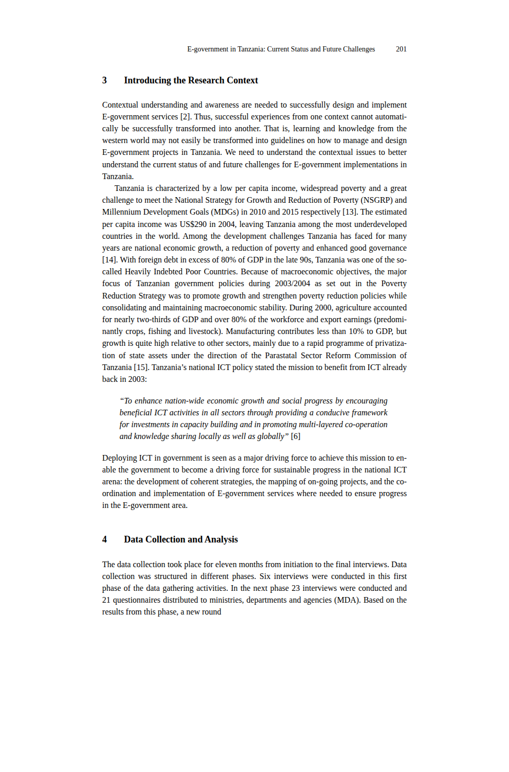E-government in Tanzania: Current Status and Future Challenges 201
3 Introducing the Research Context
Contextual understanding and awareness are needed to successfully design and implement E-government services [2]. Thus, successful experiences from one context cannot automatically be successfully transformed into another. That is, learning and knowledge from the western world may not easily be transformed into guidelines on how to manage and design E-government projects in Tanzania. We need to understand the contextual issues to better understand the current status of and future challenges for E-government implementations in Tanzania.
Tanzania is characterized by a low per capita income, widespread poverty and a great challenge to meet the National Strategy for Growth and Reduction of Poverty (NSGRP) and Millennium Development Goals (MDGs) in 2010 and 2015 respectively [13]. The estimated per capita income was US$290 in 2004, leaving Tanzania among the most underdeveloped countries in the world. Among the development challenges Tanzania has faced for many years are national economic growth, a reduction of poverty and enhanced good governance [14]. With foreign debt in excess of 80% of GDP in the late 90s, Tanzania was one of the so-called Heavily Indebted Poor Countries. Because of macroeconomic objectives, the major focus of Tanzanian government policies during 2003/2004 as set out in the Poverty Reduction Strategy was to promote growth and strengthen poverty reduction policies while consolidating and maintaining macroeconomic stability. During 2000, agriculture accounted for nearly two-thirds of GDP and over 80% of the workforce and export earnings (predominantly crops, fishing and livestock). Manufacturing contributes less than 10% to GDP, but growth is quite high relative to other sectors, mainly due to a rapid programme of privatization of state assets under the direction of the Parastatal Sector Reform Commission of Tanzania [15]. Tanzania’s national ICT policy stated the mission to benefit from ICT already back in 2003:
“To enhance nation-wide economic growth and social progress by encouraging beneficial ICT activities in all sectors through providing a conducive framework for investments in capacity building and in promoting multi-layered co-operation and knowledge sharing locally as well as globally” [6]
Deploying ICT in government is seen as a major driving force to achieve this mission to enable the government to become a driving force for sustainable progress in the national ICT arena: the development of coherent strategies, the mapping of on-going projects, and the coordination and implementation of E-government services where needed to ensure progress in the E-government area.
4 Data Collection and Analysis
The data collection took place for eleven months from initiation to the final interviews. Data collection was structured in different phases. Six interviews were conducted in this first phase of the data gathering activities. In the next phase 23 interviews were conducted and 21 questionnaires distributed to ministries, departments and agencies (MDA). Based on the results from this phase, a new round